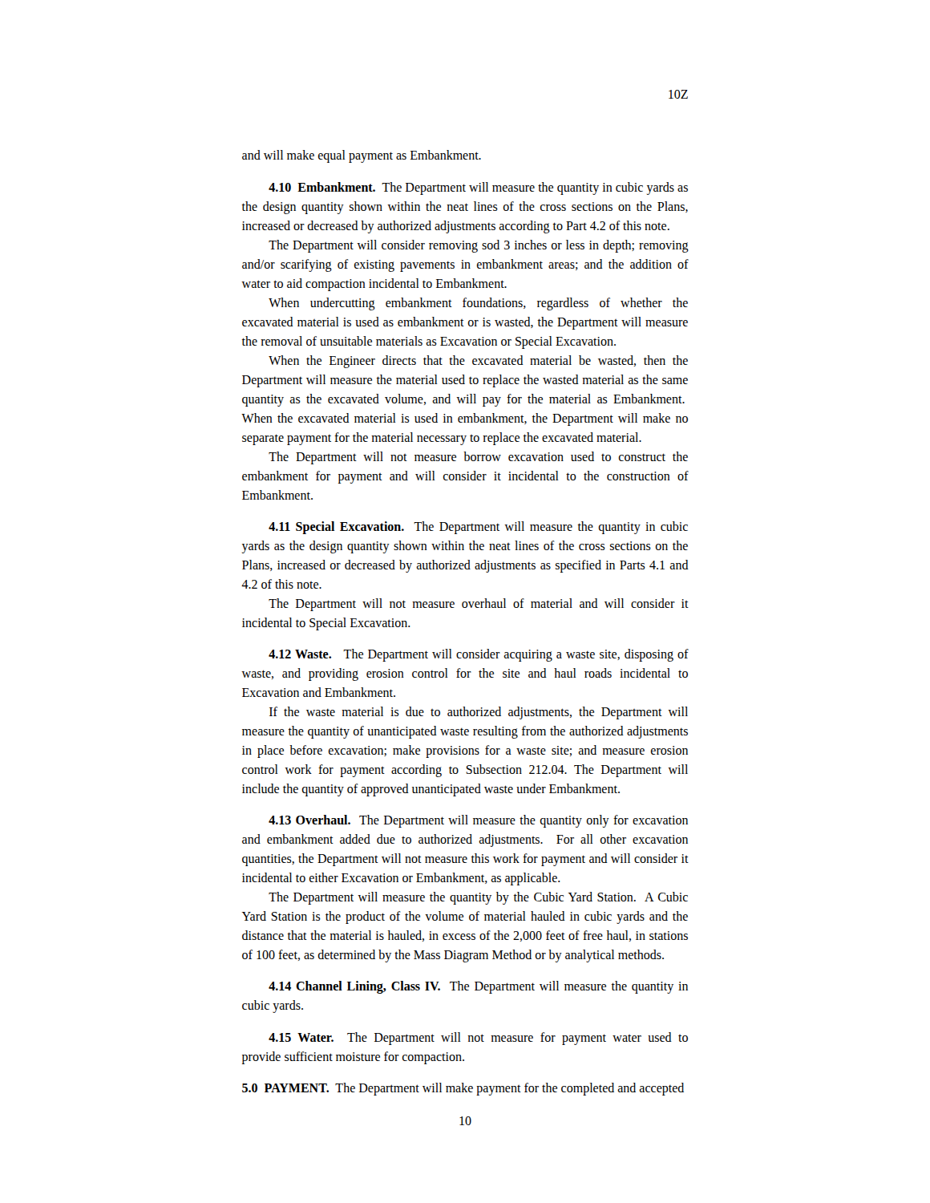10Z
and will make equal payment as Embankment.
4.10 Embankment. The Department will measure the quantity in cubic yards as the design quantity shown within the neat lines of the cross sections on the Plans, increased or decreased by authorized adjustments according to Part 4.2 of this note.
The Department will consider removing sod 3 inches or less in depth; removing and/or scarifying of existing pavements in embankment areas; and the addition of water to aid compaction incidental to Embankment.
When undercutting embankment foundations, regardless of whether the excavated material is used as embankment or is wasted, the Department will measure the removal of unsuitable materials as Excavation or Special Excavation.
When the Engineer directs that the excavated material be wasted, then the Department will measure the material used to replace the wasted material as the same quantity as the excavated volume, and will pay for the material as Embankment. When the excavated material is used in embankment, the Department will make no separate payment for the material necessary to replace the excavated material.
The Department will not measure borrow excavation used to construct the embankment for payment and will consider it incidental to the construction of Embankment.
4.11 Special Excavation. The Department will measure the quantity in cubic yards as the design quantity shown within the neat lines of the cross sections on the Plans, increased or decreased by authorized adjustments as specified in Parts 4.1 and 4.2 of this note.
The Department will not measure overhaul of material and will consider it incidental to Special Excavation.
4.12 Waste. The Department will consider acquiring a waste site, disposing of waste, and providing erosion control for the site and haul roads incidental to Excavation and Embankment.
If the waste material is due to authorized adjustments, the Department will measure the quantity of unanticipated waste resulting from the authorized adjustments in place before excavation; make provisions for a waste site; and measure erosion control work for payment according to Subsection 212.04. The Department will include the quantity of approved unanticipated waste under Embankment.
4.13 Overhaul. The Department will measure the quantity only for excavation and embankment added due to authorized adjustments. For all other excavation quantities, the Department will not measure this work for payment and will consider it incidental to either Excavation or Embankment, as applicable.
The Department will measure the quantity by the Cubic Yard Station. A Cubic Yard Station is the product of the volume of material hauled in cubic yards and the distance that the material is hauled, in excess of the 2,000 feet of free haul, in stations of 100 feet, as determined by the Mass Diagram Method or by analytical methods.
4.14 Channel Lining, Class IV. The Department will measure the quantity in cubic yards.
4.15 Water. The Department will not measure for payment water used to provide sufficient moisture for compaction.
5.0 PAYMENT. The Department will make payment for the completed and accepted
10